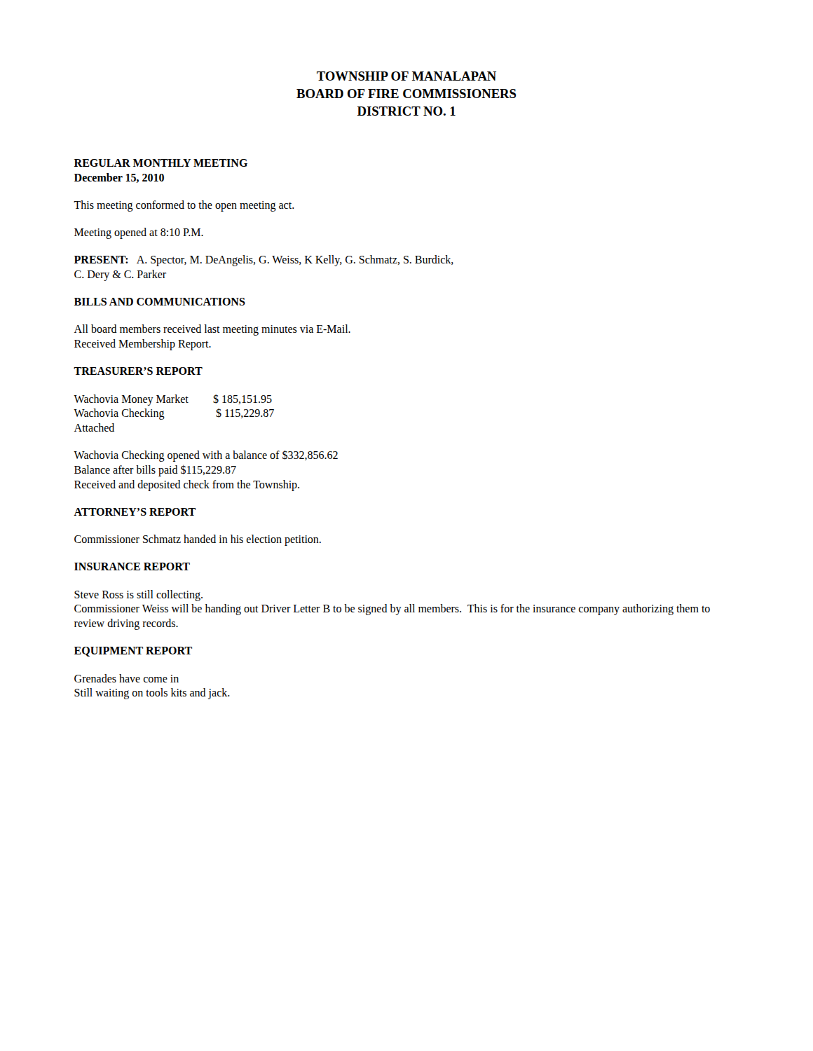TOWNSHIP OF MANALAPAN
BOARD OF FIRE COMMISSIONERS
DISTRICT NO. 1
REGULAR MONTHLY MEETING
December 15, 2010
This meeting conformed to the open meeting act.
Meeting opened at 8:10 P.M.
PRESENT: A. Spector, M. DeAngelis, G. Weiss, K Kelly, G. Schmatz, S. Burdick,
C. Dery & C. Parker
BILLS AND COMMUNICATIONS
All board members received last meeting minutes via E-Mail.
Received Membership Report.
TREASURER’S REPORT
| Wachovia Money Market | $ 185,151.95 |
| Wachovia Checking | $ 115,229.87 |
| Attached | |
Wachovia Checking opened with a balance of $332,856.62
Balance after bills paid $115,229.87
Received and deposited check from the Township.
ATTORNEY’S REPORT
Commissioner Schmatz handed in his election petition.
INSURANCE REPORT
Steve Ross is still collecting.
Commissioner Weiss will be handing out Driver Letter B to be signed by all members. This is for the insurance company authorizing them to review driving records.
EQUIPMENT REPORT
Grenades have come in
Still waiting on tools kits and jack.